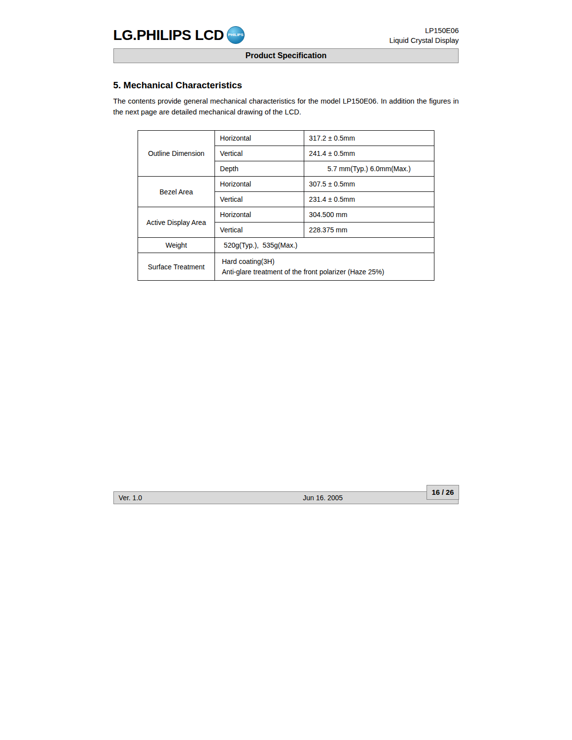LG.PHILIPS LCD PHILIPS
LP150E06
Liquid Crystal Display
Product Specification
5. Mechanical Characteristics
The contents provide general mechanical characteristics for the model LP150E06. In addition the figures in the next page are detailed mechanical drawing of the LCD.
| Outline Dimension | Horizontal | 317.2 ± 0.5mm |
| Vertical | 241.4 ± 0.5mm |
| Depth | 5.7 mm(Typ.) 6.0mm(Max.) |
| Bezel Area | Horizontal | 307.5 ± 0.5mm |
| Vertical | 231.4 ± 0.5mm |
| Active Display Area | Horizontal | 304.500 mm |
| Vertical | 228.375 mm |
| Weight | 520g(Typ.), 535g(Max.) |
| Surface Treatment | Hard coating(3H) Anti-glare treatment of the front polarizer (Haze 25%) |
Ver. 1.0
Jun 16. 2005
16 / 26